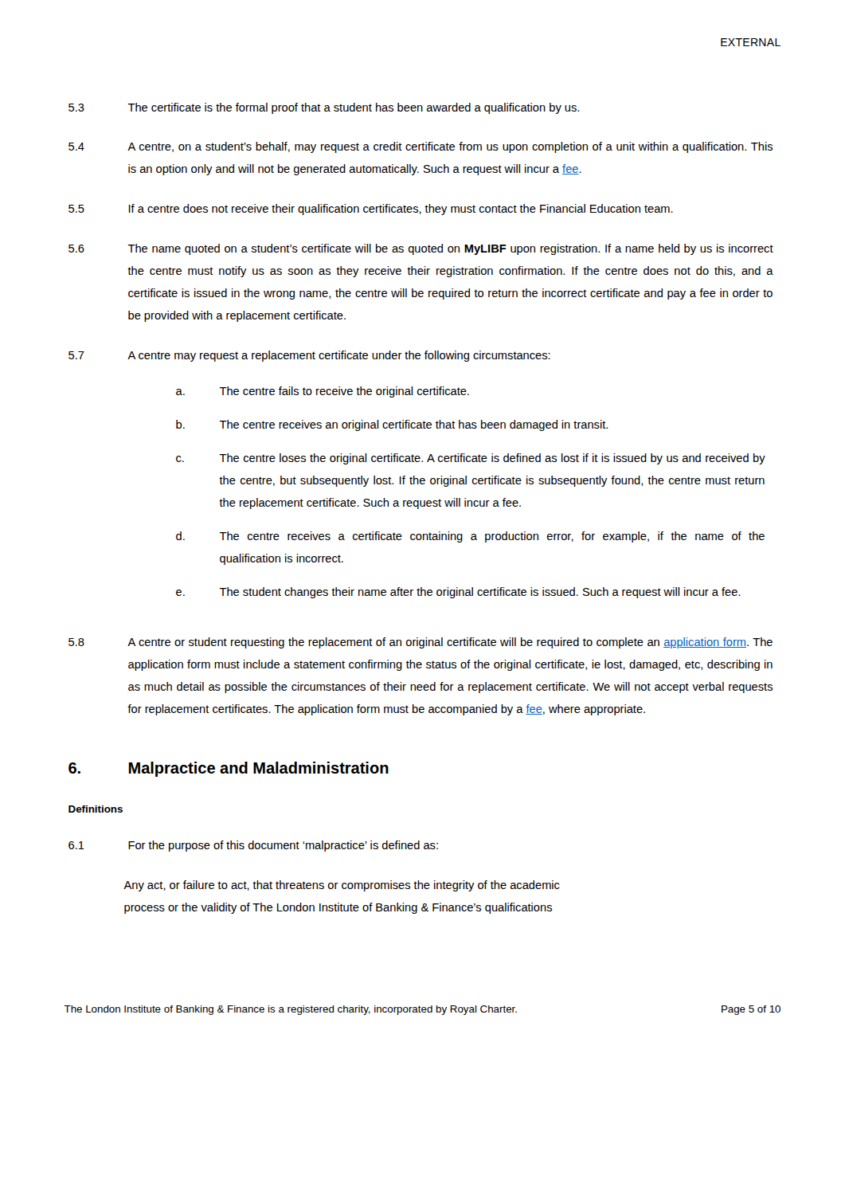EXTERNAL
5.3
The certificate is the formal proof that a student has been awarded a qualification by us.
5.4
A centre, on a student’s behalf, may request a credit certificate from us upon completion of a unit within a qualification. This is an option only and will not be generated automatically. Such a request will incur a fee.
5.5
If a centre does not receive their qualification certificates, they must contact the Financial Education team.
5.6
The name quoted on a student’s certificate will be as quoted on MyLIBF upon registration. If a name held by us is incorrect the centre must notify us as soon as they receive their registration confirmation. If the centre does not do this, and a certificate is issued in the wrong name, the centre will be required to return the incorrect certificate and pay a fee in order to be provided with a replacement certificate.
5.7
A centre may request a replacement certificate under the following circumstances:
a. The centre fails to receive the original certificate.
b. The centre receives an original certificate that has been damaged in transit.
c. The centre loses the original certificate. A certificate is defined as lost if it is issued by us and received by the centre, but subsequently lost. If the original certificate is subsequently found, the centre must return the replacement certificate. Such a request will incur a fee.
d. The centre receives a certificate containing a production error, for example, if the name of the qualification is incorrect.
e. The student changes their name after the original certificate is issued. Such a request will incur a fee.
5.8
A centre or student requesting the replacement of an original certificate will be required to complete an application form. The application form must include a statement confirming the status of the original certificate, ie lost, damaged, etc, describing in as much detail as possible the circumstances of their need for a replacement certificate. We will not accept verbal requests for replacement certificates. The application form must be accompanied by a fee, where appropriate.
6. Malpractice and Maladministration
Definitions
6.1
For the purpose of this document ‘malpractice’ is defined as:
Any act, or failure to act, that threatens or compromises the integrity of the academic
process or the validity of The London Institute of Banking & Finance’s qualifications
The London Institute of Banking & Finance is a registered charity, incorporated by Royal Charter.
Page 5 of 10